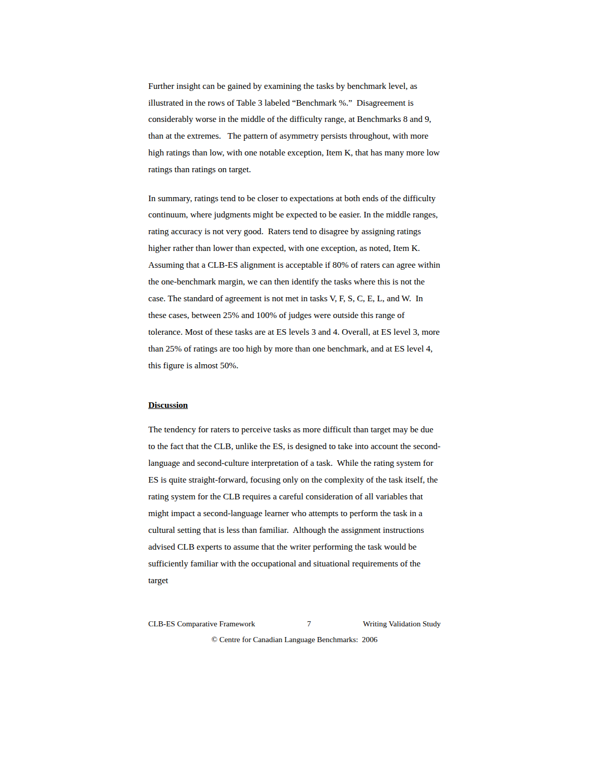Further insight can be gained by examining the tasks by benchmark level, as illustrated in the rows of Table 3 labeled “Benchmark %.” Disagreement is considerably worse in the middle of the difficulty range, at Benchmarks 8 and 9, than at the extremes. The pattern of asymmetry persists throughout, with more high ratings than low, with one notable exception, Item K, that has many more low ratings than ratings on target.
In summary, ratings tend to be closer to expectations at both ends of the difficulty continuum, where judgments might be expected to be easier. In the middle ranges, rating accuracy is not very good. Raters tend to disagree by assigning ratings higher rather than lower than expected, with one exception, as noted, Item K. Assuming that a CLB-ES alignment is acceptable if 80% of raters can agree within the one-benchmark margin, we can then identify the tasks where this is not the case. The standard of agreement is not met in tasks V, F, S, C, E, L, and W. In these cases, between 25% and 100% of judges were outside this range of tolerance. Most of these tasks are at ES levels 3 and 4. Overall, at ES level 3, more than 25% of ratings are too high by more than one benchmark, and at ES level 4, this figure is almost 50%.
Discussion
The tendency for raters to perceive tasks as more difficult than target may be due to the fact that the CLB, unlike the ES, is designed to take into account the second-language and second-culture interpretation of a task. While the rating system for ES is quite straight-forward, focusing only on the complexity of the task itself, the rating system for the CLB requires a careful consideration of all variables that might impact a second-language learner who attempts to perform the task in a cultural setting that is less than familiar. Although the assignment instructions advised CLB experts to assume that the writer performing the task would be sufficiently familiar with the occupational and situational requirements of the target
CLB-ES Comparative Framework 7 Writing Validation Study
© Centre for Canadian Language Benchmarks: 2006